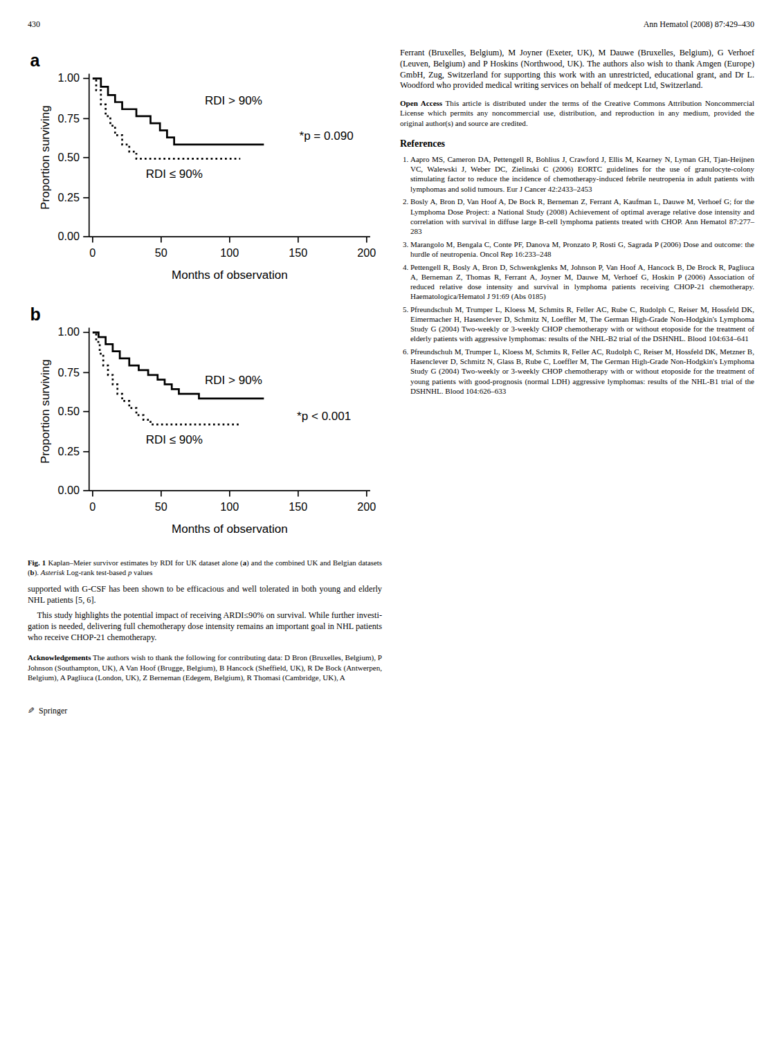430 Ann Hematol (2008) 87:429–430
a 1.00 0.75 0.50 0.25 0.00 0 50 100 150 200 Months of observation Proportion surviving RDI > 90% RDI ≤ 90% *p = 0.090 b 1.00 0.75 0.50 0.25 0.00 0 50 100 150 200 Months of observation Proportion surviving RDI > 90% RDI ≤ 90% *p < 0.001
Fig. 1 Kaplan–Meier survivor estimates by RDI for UK dataset alone (a) and the combined UK and Belgian datasets (b). Asterisk Log-rank test-based p values
supported with G-CSF has been shown to be efficacious and well tolerated in both young and elderly NHL patients [5, 6].
This study highlights the potential impact of receiving ARDI≤90% on survival. While further investigation is needed, delivering full chemotherapy dose intensity remains an important goal in NHL patients who receive CHOP-21 chemotherapy.
Acknowledgements The authors wish to thank the following for contributing data: D Bron (Bruxelles, Belgium), P Johnson (Southampton, UK), A Van Hoof (Brugge, Belgium), B Hancock (Sheffield, UK), R De Bock (Antwerpen, Belgium), A Pagliuca (London, UK), Z Berneman (Edegem, Belgium), R Thomasi (Cambridge, UK), A
Ferrant (Bruxelles, Belgium), M Joyner (Exeter, UK), M Dauwe (Bruxelles, Belgium), G Verhoef (Leuven, Belgium) and P Hoskins (Northwood, UK). The authors also wish to thank Amgen (Europe) GmbH, Zug, Switzerland for supporting this work with an unrestricted, educational grant, and Dr L. Woodford who provided medical writing services on behalf of medcept Ltd, Switzerland.
Open Access This article is distributed under the terms of the Creative Commons Attribution Noncommercial License which permits any noncommercial use, distribution, and reproduction in any medium, provided the original author(s) and source are credited.
References
Aapro MS, Cameron DA, Pettengell R, Bohlius J, Crawford J, Ellis M, Kearney N, Lyman GH, Tjan-Heijnen VC, Walewski J, Weber DC, Zielinski C (2006) EORTC guidelines for the use of granulocyte-colony stimulating factor to reduce the incidence of chemotherapy-induced febrile neutropenia in adult patients with lymphomas and solid tumours. Eur J Cancer 42:2433–2453
Bosly A, Bron D, Van Hoof A, De Bock R, Berneman Z, Ferrant A, Kaufman L, Dauwe M, Verhoef G; for the Lymphoma Dose Project: a National Study (2008) Achievement of optimal average relative dose intensity and correlation with survival in diffuse large B-cell lymphoma patients treated with CHOP. Ann Hematol 87:277–283
Marangolo M, Bengala C, Conte PF, Danova M, Pronzato P, Rosti G, Sagrada P (2006) Dose and outcome: the hurdle of neutropenia. Oncol Rep 16:233–248
Pettengell R, Bosly A, Bron D, Schwenkglenks M, Johnson P, Van Hoof A, Hancock B, De Brock R, Pagliuca A, Berneman Z, Thomas R, Ferrant A, Joyner M, Dauwe M, Verhoef G, Hoskin P (2006) Association of reduced relative dose intensity and survival in lymphoma patients receiving CHOP-21 chemotherapy. Haematologica/Hematol J 91:69 (Abs 0185)
Pfreundschuh M, Trumper L, Kloess M, Schmits R, Feller AC, Rube C, Rudolph C, Reiser M, Hossfeld DK, Eimermacher H, Hasenclever D, Schmitz N, Loeffler M, The German High-Grade Non-Hodgkin's Lymphoma Study G (2004) Two-weekly or 3-weekly CHOP chemotherapy with or without etoposide for the treatment of elderly patients with aggressive lymphomas: results of the NHL-B2 trial of the DSHNHL. Blood 104:634–641
Pfreundschuh M, Trumper L, Kloess M, Schmits R, Feller AC, Rudolph C, Reiser M, Hossfeld DK, Metzner B, Hasenclever D, Schmitz N, Glass B, Rube C, Loeffler M, The German High-Grade Non-Hodgkin's Lymphoma Study G (2004) Two-weekly or 3-weekly CHOP chemotherapy with or without etoposide for the treatment of young patients with good-prognosis (normal LDH) aggressive lymphomas: results of the NHL-B1 trial of the DSHNHL. Blood 104:626–633
✎ Springer